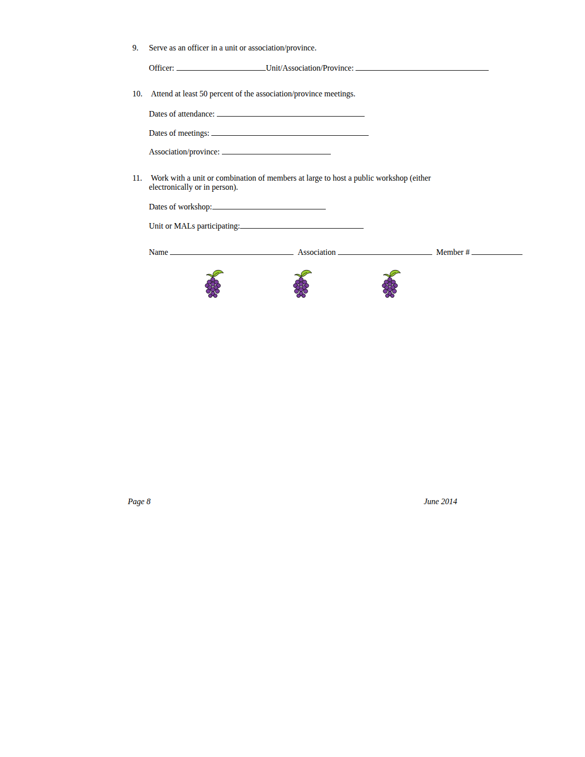9.
Serve as an officer in a unit or association/province.
Officer: Unit/Association/Province:
10.
Attend at least 50 percent of the association/province meetings.
Dates of attendance:
Dates of meetings:
Association/province:
11.
Work with a unit or combination of members at large to host a public workshop (either electronically or in person).
Dates of workshop:
Unit or MALs participating:
Name Association Member #
Page 8 June 2014